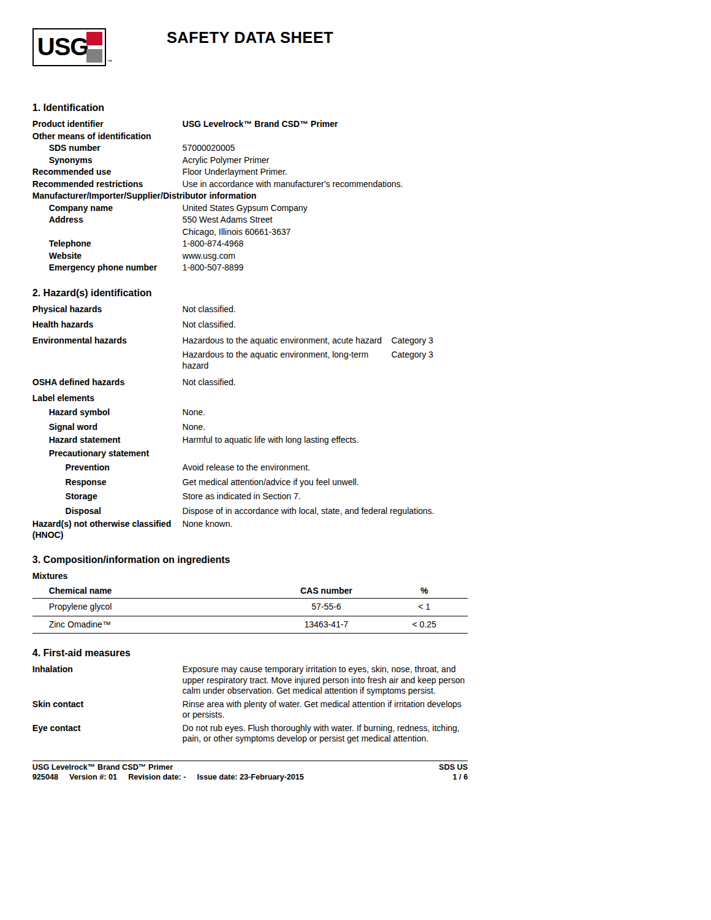USG ™
SAFETY DATA SHEET
1. Identification
Product identifier
USG Levelrock™ Brand CSD™ Primer
Other means of identification
SDS number
57000020005
Synonyms
Acrylic Polymer Primer
Recommended use
Floor Underlayment Primer.
Recommended restrictions
Use in accordance with manufacturer's recommendations.
Manufacturer/Importer/Supplier/Distributor information
Company name
United States Gypsum Company
Address
550 West Adams Street
Chicago, Illinois 60661-3637
Telephone
1-800-874-4968
Website
www.usg.com
Emergency phone number
1-800-507-8899
2. Hazard(s) identification
Physical hazards
Not classified.
Health hazards
Not classified.
Environmental hazards
Hazardous to the aquatic environment, acute hazard
Category 3
Hazardous to the aquatic environment, long-term hazard
Category 3
OSHA defined hazards
Not classified.
Label elements
Hazard symbol
None.
Signal word
None.
Hazard statement
Harmful to aquatic life with long lasting effects.
Precautionary statement
Prevention
Avoid release to the environment.
Response
Get medical attention/advice if you feel unwell.
Storage
Store as indicated in Section 7.
Disposal
Dispose of in accordance with local, state, and federal regulations.
Hazard(s) not otherwise classified (HNOC)
None known.
3. Composition/information on ingredients
Mixtures
| Chemical name | CAS number | % |
| --- | --- | --- |
| Propylene glycol | 57-55-6 | < 1 |
| Zinc Omadine™ | 13463-41-7 | < 0.25 |
4. First-aid measures
Inhalation
Exposure may cause temporary irritation to eyes, skin, nose, throat, and upper respiratory tract. Move injured person into fresh air and keep person calm under observation. Get medical attention if symptoms persist.
Skin contact
Rinse area with plenty of water. Get medical attention if irritation develops or persists.
Eye contact
Do not rub eyes. Flush thoroughly with water. If burning, redness, itching, pain, or other symptoms develop or persist get medical attention.
USG Levelrock™ Brand CSD™ Primer SDS US
925048 Version #: 01 Revision date: - Issue date: 23-February-2015 1 / 6